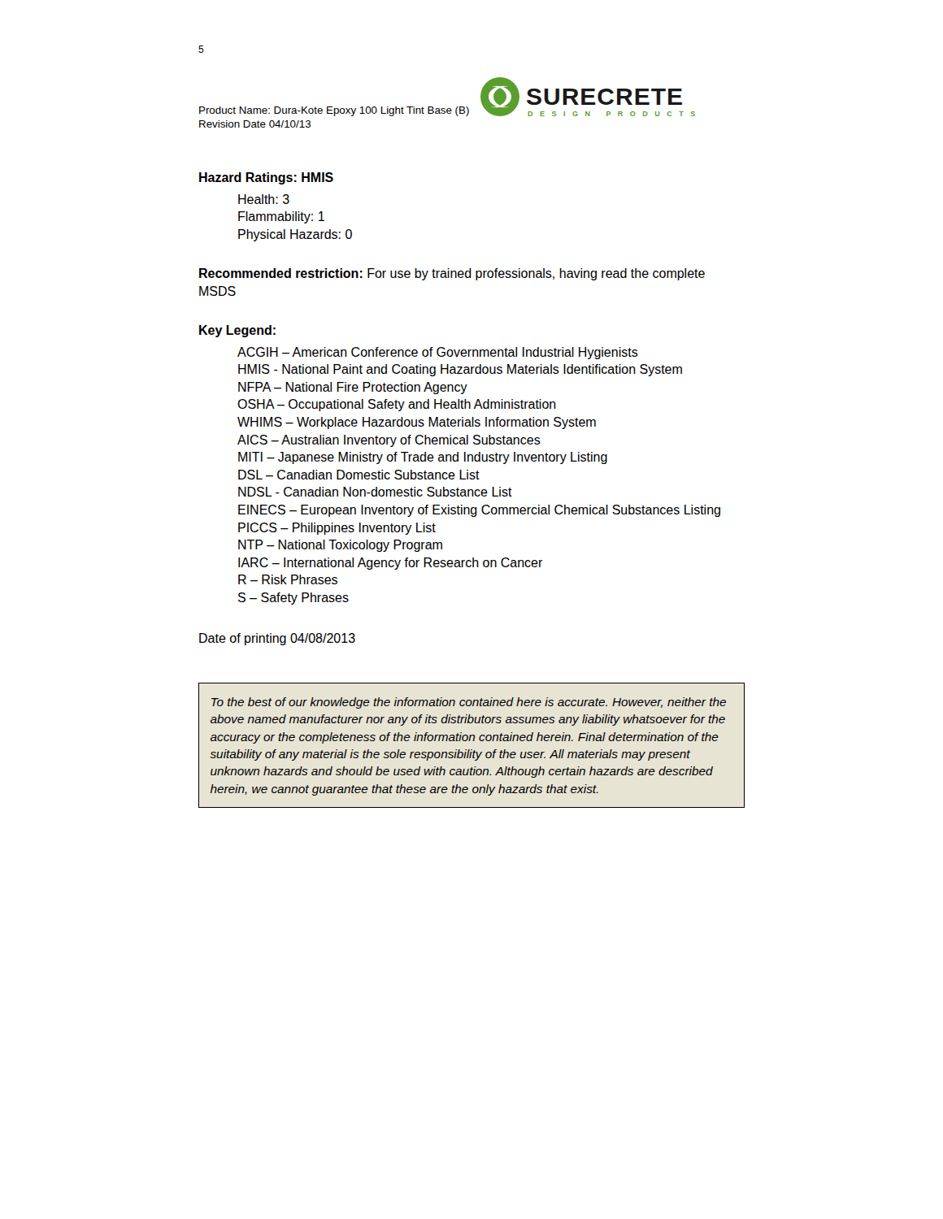5
SURECRETE D E S I G N P R O D U C T S
Product Name: Dura-Kote Epoxy 100 Light Tint Base (B)
Revision Date 04/10/13
Hazard Ratings: HMIS
Health: 3
Flammability: 1
Physical Hazards: 0
Recommended restriction: For use by trained professionals, having read the complete MSDS
Key Legend:
ACGIH – American Conference of Governmental Industrial Hygienists
HMIS - National Paint and Coating Hazardous Materials Identification System
NFPA – National Fire Protection Agency
OSHA – Occupational Safety and Health Administration
WHIMS – Workplace Hazardous Materials Information System
AICS – Australian Inventory of Chemical Substances
MITI – Japanese Ministry of Trade and Industry Inventory Listing
DSL – Canadian Domestic Substance List
NDSL - Canadian Non-domestic Substance List
EINECS – European Inventory of Existing Commercial Chemical Substances Listing
PICCS – Philippines Inventory List
NTP – National Toxicology Program
IARC – International Agency for Research on Cancer
R – Risk Phrases
S – Safety Phrases
Date of printing 04/08/2013
To the best of our knowledge the information contained here is accurate. However, neither the above named manufacturer nor any of its distributors assumes any liability whatsoever for the accuracy or the completeness of the information contained herein. Final determination of the suitability of any material is the sole responsibility of the user. All materials may present unknown hazards and should be used with caution. Although certain hazards are described herein, we cannot guarantee that these are the only hazards that exist.